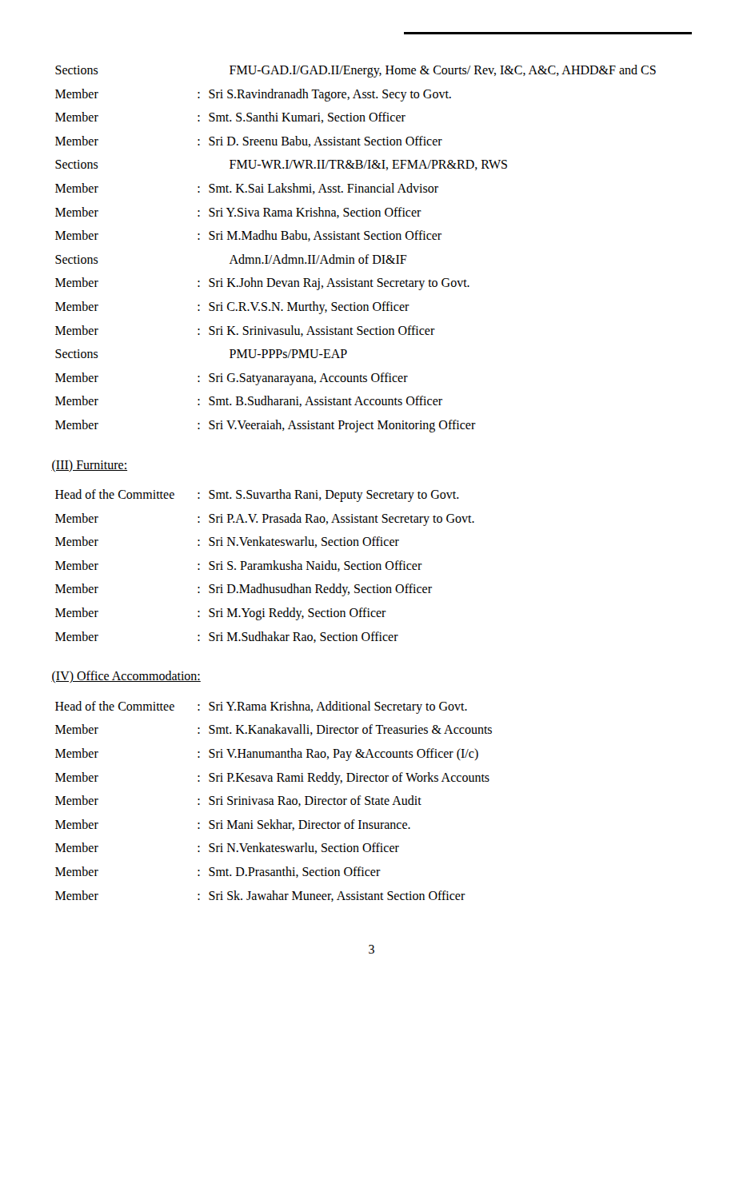| Sections | | FMU-GAD.I/GAD.II/Energy, Home & Courts/ Rev, I&C, A&C, AHDD&F and CS |
| Member | : | Sri S.Ravindranadh Tagore, Asst. Secy to Govt. |
| Member | : | Smt. S.Santhi Kumari, Section Officer |
| Member | : | Sri D. Sreenu Babu, Assistant Section Officer |
| Sections | | FMU-WR.I/WR.II/TR&B/I&I, EFMA/PR&RD, RWS |
| Member | : | Smt. K.Sai Lakshmi, Asst. Financial Advisor |
| Member | : | Sri Y.Siva Rama Krishna, Section Officer |
| Member | : | Sri M.Madhu Babu, Assistant Section Officer |
| Sections | | Admn.I/Admn.II/Admin of DI&IF |
| Member | : | Sri K.John Devan Raj, Assistant Secretary to Govt. |
| Member | : | Sri C.R.V.S.N. Murthy, Section Officer |
| Member | : | Sri K. Srinivasulu, Assistant Section Officer |
| Sections | | PMU-PPPs/PMU-EAP |
| Member | : | Sri G.Satyanarayana, Accounts Officer |
| Member | : | Smt. B.Sudharani, Assistant Accounts Officer |
| Member | : | Sri V.Veeraiah, Assistant Project Monitoring Officer |
(III) Furniture:
| Head of the Committee | : | Smt. S.Suvartha Rani, Deputy Secretary to Govt. |
| Member | : | Sri P.A.V. Prasada Rao, Assistant Secretary to Govt. |
| Member | : | Sri N.Venkateswarlu, Section Officer |
| Member | : | Sri S. Paramkusha Naidu, Section Officer |
| Member | : | Sri D.Madhusudhan Reddy, Section Officer |
| Member | : | Sri M.Yogi Reddy, Section Officer |
| Member | : | Sri M.Sudhakar Rao, Section Officer |
(IV) Office Accommodation:
| Head of the Committee | : | Sri Y.Rama Krishna, Additional Secretary to Govt. |
| Member | : | Smt. K.Kanakavalli, Director of Treasuries & Accounts |
| Member | : | Sri V.Hanumantha Rao, Pay &Accounts Officer (I/c) |
| Member | : | Sri P.Kesava Rami Reddy, Director of Works Accounts |
| Member | : | Sri Srinivasa Rao, Director of State Audit |
| Member | : | Sri Mani Sekhar, Director of Insurance. |
| Member | : | Sri N.Venkateswarlu, Section Officer |
| Member | : | Smt. D.Prasanthi, Section Officer |
| Member | : | Sri Sk. Jawahar Muneer, Assistant Section Officer |
3